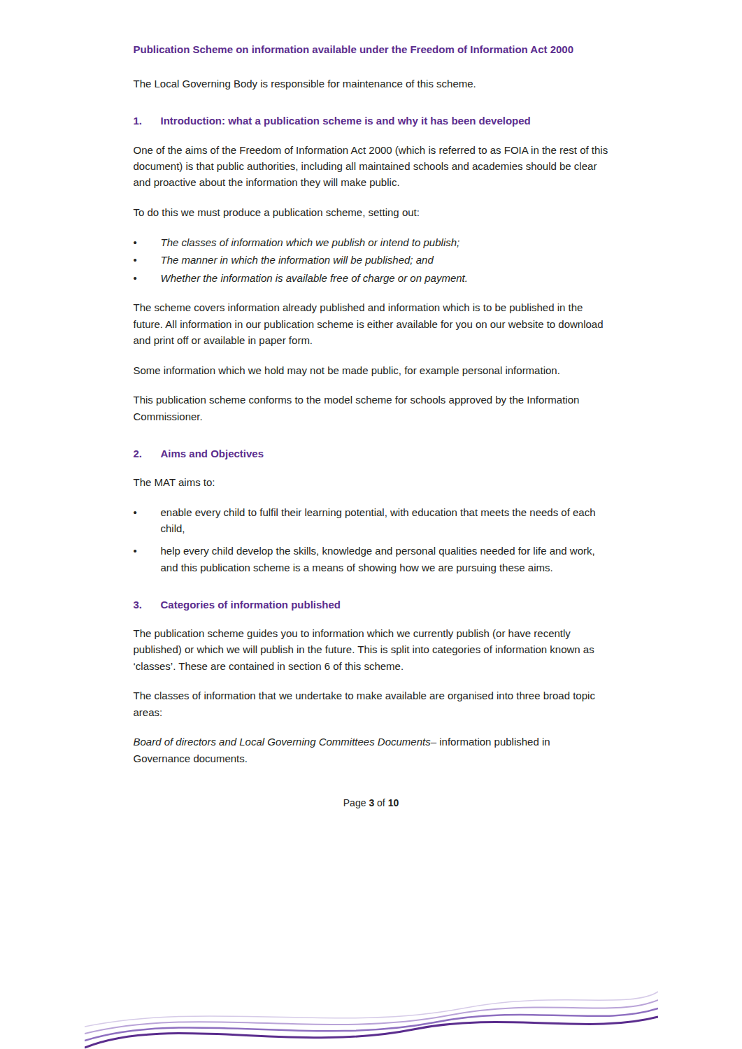Publication Scheme on information available under the Freedom of Information Act 2000
The Local Governing Body is responsible for maintenance of this scheme.
1. Introduction: what a publication scheme is and why it has been developed
One of the aims of the Freedom of Information Act 2000 (which is referred to as FOIA in the rest of this document) is that public authorities, including all maintained schools and academies should be clear and proactive about the information they will make public.
To do this we must produce a publication scheme, setting out:
The classes of information which we publish or intend to publish;
The manner in which the information will be published; and
Whether the information is available free of charge or on payment.
The scheme covers information already published and information which is to be published in the future. All information in our publication scheme is either available for you on our website to download and print off or available in paper form.
Some information which we hold may not be made public, for example personal information.
This publication scheme conforms to the model scheme for schools approved by the Information Commissioner.
2. Aims and Objectives
The MAT aims to:
enable every child to fulfil their learning potential, with education that meets the needs of each child,
help every child develop the skills, knowledge and personal qualities needed for life and work, and this publication scheme is a means of showing how we are pursuing these aims.
3. Categories of information published
The publication scheme guides you to information which we currently publish (or have recently published) or which we will publish in the future. This is split into categories of information known as ‘classes’. These are contained in section 6 of this scheme.
The classes of information that we undertake to make available are organised into three broad topic areas:
Board of directors and Local Governing Committees Documents– information published in Governance documents.
Page 3 of 10